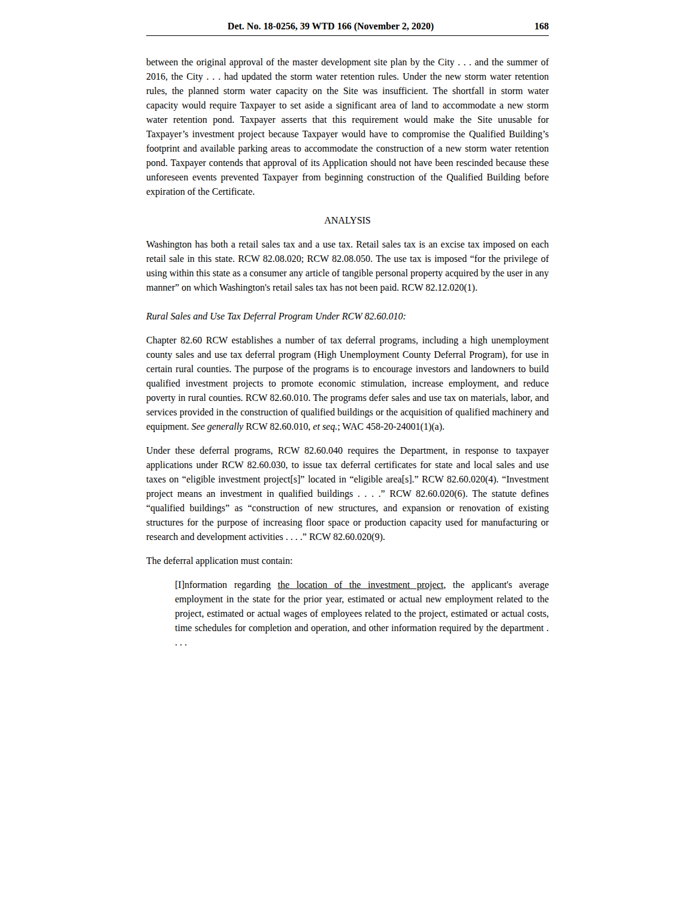Det. No. 18-0256, 39 WTD 166 (November 2, 2020) 168
between the original approval of the master development site plan by the City . . . and the summer of 2016, the City . . . had updated the storm water retention rules. Under the new storm water retention rules, the planned storm water capacity on the Site was insufficient. The shortfall in storm water capacity would require Taxpayer to set aside a significant area of land to accommodate a new storm water retention pond. Taxpayer asserts that this requirement would make the Site unusable for Taxpayer’s investment project because Taxpayer would have to compromise the Qualified Building’s footprint and available parking areas to accommodate the construction of a new storm water retention pond. Taxpayer contends that approval of its Application should not have been rescinded because these unforeseen events prevented Taxpayer from beginning construction of the Qualified Building before expiration of the Certificate.
Analysis
Washington has both a retail sales tax and a use tax. Retail sales tax is an excise tax imposed on each retail sale in this state. RCW 82.08.020; RCW 82.08.050. The use tax is imposed “for the privilege of using within this state as a consumer any article of tangible personal property acquired by the user in any manner” on which Washington's retail sales tax has not been paid. RCW 82.12.020(1).
Rural Sales and Use Tax Deferral Program Under RCW 82.60.010:
Chapter 82.60 RCW establishes a number of tax deferral programs, including a high unemployment county sales and use tax deferral program (High Unemployment County Deferral Program), for use in certain rural counties. The purpose of the programs is to encourage investors and landowners to build qualified investment projects to promote economic stimulation, increase employment, and reduce poverty in rural counties. RCW 82.60.010. The programs defer sales and use tax on materials, labor, and services provided in the construction of qualified buildings or the acquisition of qualified machinery and equipment. See generally RCW 82.60.010, et seq.; WAC 458-20-24001(1)(a).
Under these deferral programs, RCW 82.60.040 requires the Department, in response to taxpayer applications under RCW 82.60.030, to issue tax deferral certificates for state and local sales and use taxes on “eligible investment project[s]” located in “eligible area[s].” RCW 82.60.020(4). “Investment project means an investment in qualified buildings . . . .” RCW 82.60.020(6). The statute defines “qualified buildings” as “construction of new structures, and expansion or renovation of existing structures for the purpose of increasing floor space or production capacity used for manufacturing or research and development activities . . . .” RCW 82.60.020(9).
The deferral application must contain:
[I]nformation regarding the location of the investment project, the applicant's average employment in the state for the prior year, estimated or actual new employment related to the project, estimated or actual wages of employees related to the project, estimated or actual costs, time schedules for completion and operation, and other information required by the department . . . .